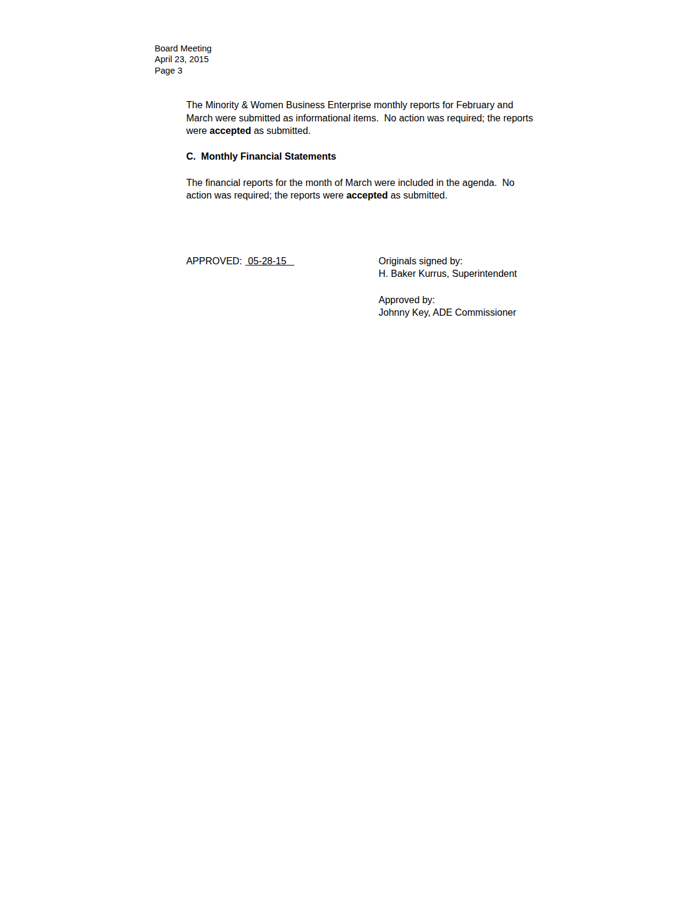Board Meeting
April 23, 2015
Page 3
The Minority & Women Business Enterprise monthly reports for February and March were submitted as informational items. No action was required; the reports were accepted as submitted.
C. Monthly Financial Statements
The financial reports for the month of March were included in the agenda. No action was required; the reports were accepted as submitted.
APPROVED: 05-28-15
Originals signed by:
H. Baker Kurrus, Superintendent
Approved by:
Johnny Key, ADE Commissioner